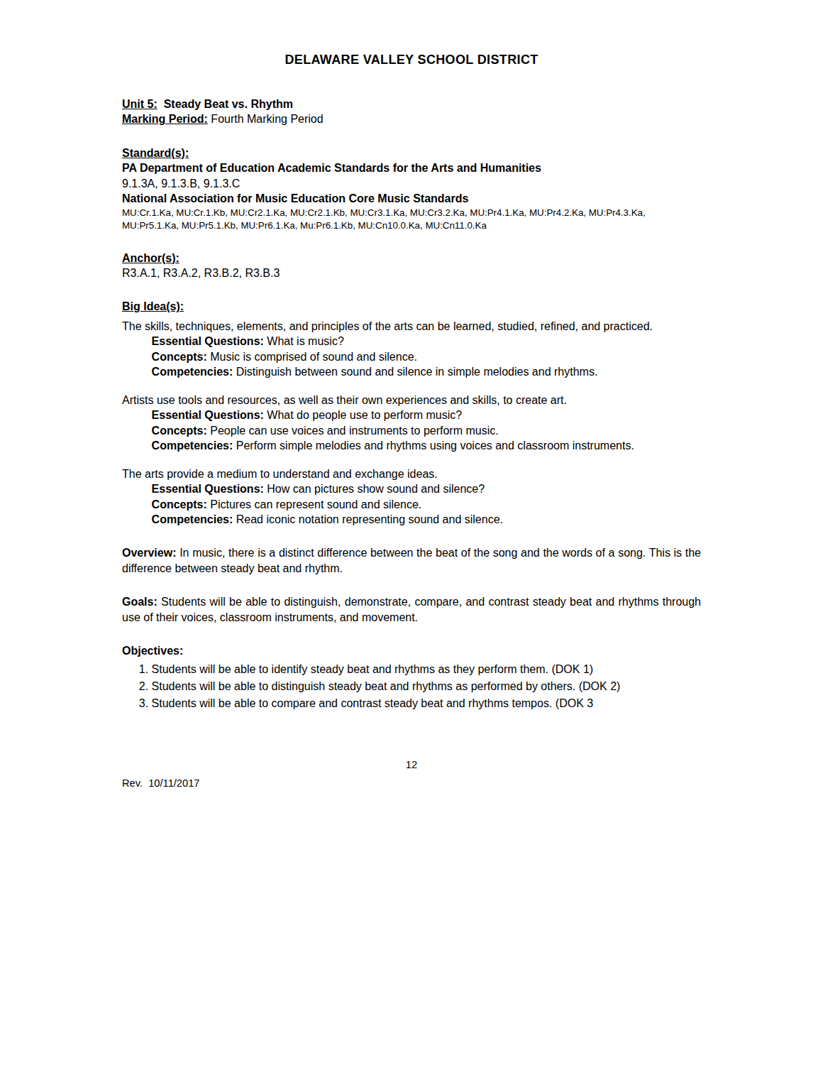DELAWARE VALLEY SCHOOL DISTRICT
Unit 5: Steady Beat vs. Rhythm
Marking Period: Fourth Marking Period
Standard(s):
PA Department of Education Academic Standards for the Arts and Humanities
9.1.3A, 9.1.3.B, 9.1.3.C
National Association for Music Education Core Music Standards
MU:Cr.1.Ka, MU:Cr.1.Kb, MU:Cr2.1.Ka, MU:Cr2.1.Kb, MU:Cr3.1.Ka, MU:Cr3.2.Ka, MU:Pr4.1.Ka, MU:Pr4.2.Ka, MU:Pr4.3.Ka, MU:Pr5.1.Ka, MU:Pr5.1.Kb, MU:Pr6.1.Ka, Mu:Pr6.1.Kb, MU:Cn10.0.Ka, MU:Cn11.0.Ka
Anchor(s):
R3.A.1, R3.A.2, R3.B.2, R3.B.3
Big Idea(s):
The skills, techniques, elements, and principles of the arts can be learned, studied, refined, and practiced.
Essential Questions: What is music?
Concepts: Music is comprised of sound and silence.
Competencies: Distinguish between sound and silence in simple melodies and rhythms.
Artists use tools and resources, as well as their own experiences and skills, to create art.
Essential Questions: What do people use to perform music?
Concepts: People can use voices and instruments to perform music.
Competencies: Perform simple melodies and rhythms using voices and classroom instruments.
The arts provide a medium to understand and exchange ideas.
Essential Questions: How can pictures show sound and silence?
Concepts: Pictures can represent sound and silence.
Competencies: Read iconic notation representing sound and silence.
Overview: In music, there is a distinct difference between the beat of the song and the words of a song. This is the difference between steady beat and rhythm.
Goals: Students will be able to distinguish, demonstrate, compare, and contrast steady beat and rhythms through use of their voices, classroom instruments, and movement.
Objectives:
Students will be able to identify steady beat and rhythms as they perform them. (DOK 1)
Students will be able to distinguish steady beat and rhythms as performed by others. (DOK 2)
Students will be able to compare and contrast steady beat and rhythms tempos. (DOK 3
12
Rev. 10/11/2017